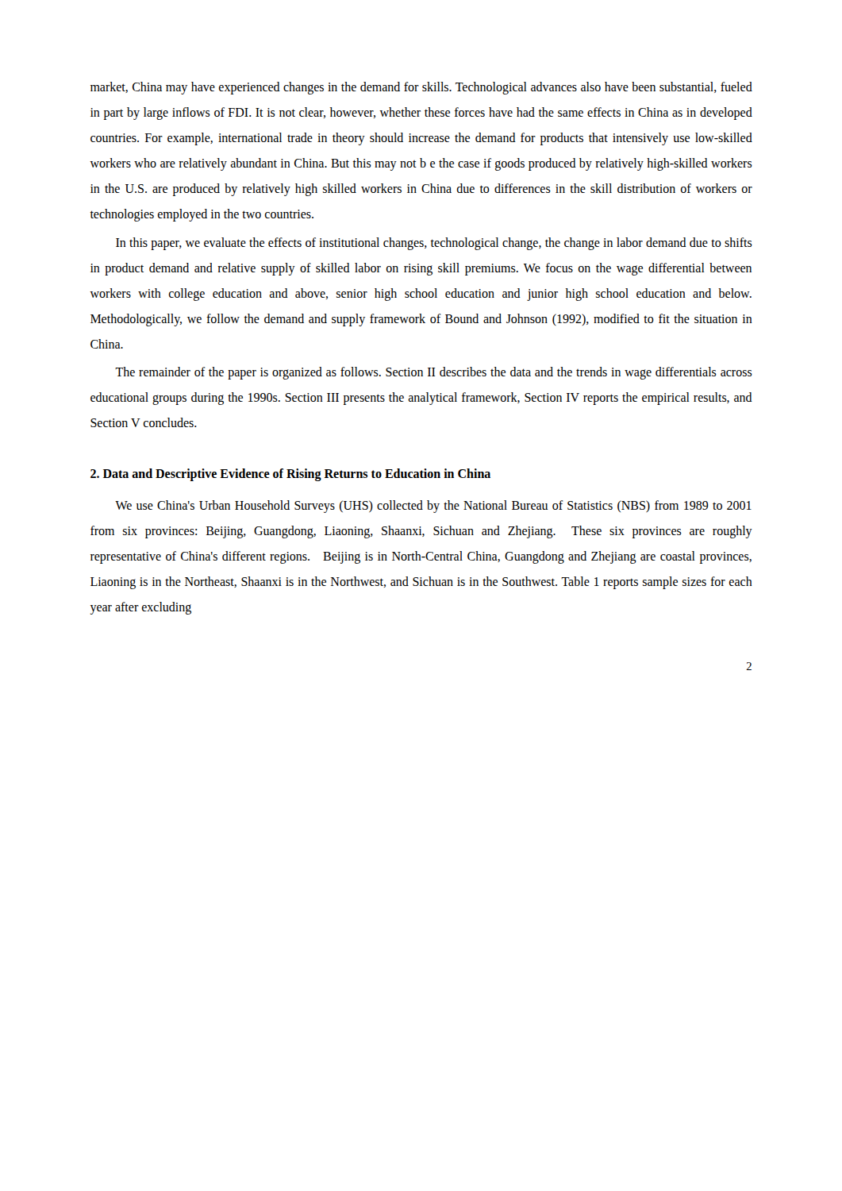market, China may have experienced changes in the demand for skills. Technological advances also have been substantial, fueled in part by large inflows of FDI. It is not clear, however, whether these forces have had the same effects in China as in developed countries. For example, international trade in theory should increase the demand for products that intensively use low-skilled workers who are relatively abundant in China. But this may not b e the case if goods produced by relatively high-skilled workers in the U.S. are produced by relatively high skilled workers in China due to differences in the skill distribution of workers or technologies employed in the two countries.
In this paper, we evaluate the effects of institutional changes, technological change, the change in labor demand due to shifts in product demand and relative supply of skilled labor on rising skill premiums. We focus on the wage differential between workers with college education and above, senior high school education and junior high school education and below. Methodologically, we follow the demand and supply framework of Bound and Johnson (1992), modified to fit the situation in China.
The remainder of the paper is organized as follows. Section II describes the data and the trends in wage differentials across educational groups during the 1990s. Section III presents the analytical framework, Section IV reports the empirical results, and Section V concludes.
2. Data and Descriptive Evidence of Rising Returns to Education in China
We use China's Urban Household Surveys (UHS) collected by the National Bureau of Statistics (NBS) from 1989 to 2001 from six provinces: Beijing, Guangdong, Liaoning, Shaanxi, Sichuan and Zhejiang. These six provinces are roughly representative of China's different regions. Beijing is in North-Central China, Guangdong and Zhejiang are coastal provinces, Liaoning is in the Northeast, Shaanxi is in the Northwest, and Sichuan is in the Southwest. Table 1 reports sample sizes for each year after excluding
2